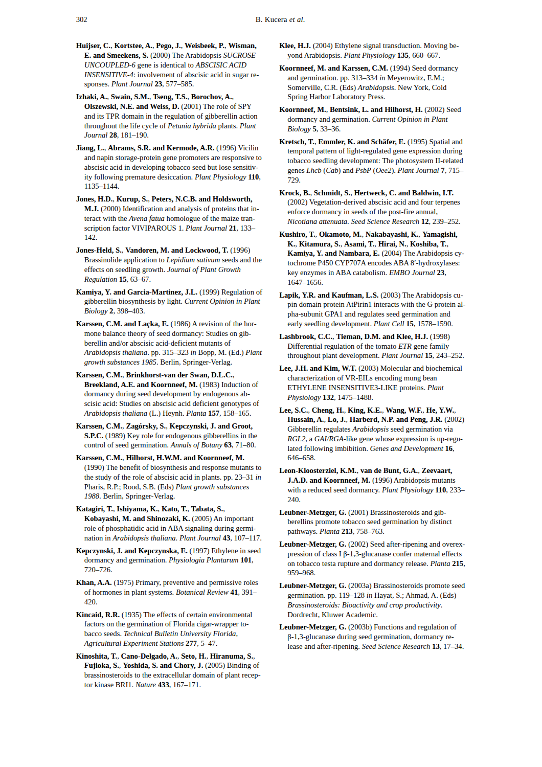302
B. Kucera et al.
Huijser, C., Kortstee, A., Pego, J., Weisbeek, P., Wisman, E. and Smeekens, S. (2000) The Arabidopsis SUCROSE UNCOUPLED-6 gene is identical to ABSCISIC ACID INSENSITIVE-4: involvement of abscisic acid in sugar responses. Plant Journal 23, 577–585.
Izhaki, A., Swain, S.M., Tseng, T.S., Borochov, A., Olszewski, N.E. and Weiss, D. (2001) The role of SPY and its TPR domain in the regulation of gibberellin action throughout the life cycle of Petunia hybrida plants. Plant Journal 28, 181–190.
Jiang, L., Abrams, S.R. and Kermode, A.R. (1996) Vicilin and napin storage-protein gene promoters are responsive to abscisic acid in developing tobacco seed but lose sensitivity following premature desiccation. Plant Physiology 110, 1135–1144.
Jones, H.D., Kurup, S., Peters, N.C.B. and Holdsworth, M.J. (2000) Identification and analysis of proteins that interact with the Avena fatua homologue of the maize transcription factor VIVIPAROUS 1. Plant Journal 21, 133–142.
Jones-Held, S., Vandoren, M. and Lockwood, T. (1996) Brassinolide application to Lepidium sativum seeds and the effects on seedling growth. Journal of Plant Growth Regulation 15, 63–67.
Kamiya, Y. and Garcia-Martinez, J.L. (1999) Regulation of gibberellin biosynthesis by light. Current Opinion in Plant Biology 2, 398–403.
Karssen, C.M. and Laçka, E. (1986) A revision of the hormone balance theory of seed dormancy: Studies on gibberellin and/or abscisic acid-deficient mutants of Arabidopsis thaliana. pp. 315–323 in Bopp, M. (Ed.) Plant growth substances 1985. Berlin, Springer-Verlag.
Karssen, C.M., Brinkhorst-van der Swan, D.L.C., Breekland, A.E. and Koornneef, M. (1983) Induction of dormancy during seed development by endogenous abscisic acid: Studies on abscisic acid deficient genotypes of Arabidopsis thaliana (L.) Heynh. Planta 157, 158–165.
Karssen, C.M., Zagórsky, S., Kepczynski, J. and Groot, S.P.C. (1989) Key role for endogenous gibberellins in the control of seed germination. Annals of Botany 63, 71–80.
Karssen, C.M., Hilhorst, H.W.M. and Koornneef, M. (1990) The benefit of biosynthesis and response mutants to the study of the role of abscisic acid in plants. pp. 23–31 in Pharis, R.P.; Rood, S.B. (Eds) Plant growth substances 1988. Berlin, Springer-Verlag.
Katagiri, T., Ishiyama, K., Kato, T., Tabata, S., Kobayashi, M. and Shinozaki, K. (2005) An important role of phosphatidic acid in ABA signaling during germination in Arabidopsis thaliana. Plant Journal 43, 107–117.
Kepczynski, J. and Kepczynska, E. (1997) Ethylene in seed dormancy and germination. Physiologia Plantarum 101, 720–726.
Khan, A.A. (1975) Primary, preventive and permissive roles of hormones in plant systems. Botanical Review 41, 391–420.
Kincaid, R.R. (1935) The effects of certain environmental factors on the germination of Florida cigar-wrapper tobacco seeds. Technical Bulletin University Florida, Agricultural Experiment Stations 277, 5–47.
Kinoshita, T., Cano-Delgado, A., Seto, H., Hiranuma, S., Fujioka, S., Yoshida, S. and Chory, J. (2005) Binding of brassinosteroids to the extracellular domain of plant receptor kinase BRI1. Nature 433, 167–171.
Klee, H.J. (2004) Ethylene signal transduction. Moving beyond Arabidopsis. Plant Physiology 135, 660–667.
Koornneef, M. and Karssen, C.M. (1994) Seed dormancy and germination. pp. 313–334 in Meyerowitz, E.M.; Somerville, C.R. (Eds) Arabidopsis. New York, Cold Spring Harbor Laboratory Press.
Koornneef, M., Bentsink, L. and Hilhorst, H. (2002) Seed dormancy and germination. Current Opinion in Plant Biology 5, 33–36.
Kretsch, T., Emmler, K. and Schäfer, E. (1995) Spatial and temporal pattern of light-regulated gene expression during tobacco seedling development: The photosystem II-related genes Lhcb (Cab) and PsbP (Oee2). Plant Journal 7, 715–729.
Krock, B., Schmidt, S., Hertweck, C. and Baldwin, I.T. (2002) Vegetation-derived abscisic acid and four terpenes enforce dormancy in seeds of the post-fire annual, Nicotiana attenuata. Seed Science Research 12, 239–252.
Kushiro, T., Okamoto, M., Nakabayashi, K., Yamagishi, K., Kitamura, S., Asami, T., Hirai, N., Koshiba, T., Kamiya, Y. and Nambara, E. (2004) The Arabidopsis cytochrome P450 CYP707A encodes ABA 8′-hydroxylases: key enzymes in ABA catabolism. EMBO Journal 23, 1647–1656.
Lapik, Y.R. and Kaufman, L.S. (2003) The Arabidopsis cupin domain protein AtPirin1 interacts with the G protein alpha-subunit GPA1 and regulates seed germination and early seedling development. Plant Cell 15, 1578–1590.
Lashbrook, C.C., Tieman, D.M. and Klee, H.J. (1998) Differential regulation of the tomato ETR gene family throughout plant development. Plant Journal 15, 243–252.
Lee, J.H. and Kim, W.T. (2003) Molecular and biochemical characterization of VR-EILs encoding mung bean ETHYLENE INSENSITIVE3-LIKE proteins. Plant Physiology 132, 1475–1488.
Lee, S.C., Cheng, H., King, K.E., Wang, W.F., He, Y.W., Hussain, A., Lo, J., Harberd, N.P. and Peng, J.R. (2002) Gibberellin regulates Arabidopsis seed germination via RGL2, a GAI/RGA-like gene whose expression is up-regulated following imbibition. Genes and Development 16, 646–658.
Leon-Kloosterziel, K.M., van de Bunt, G.A., Zeevaart, J.A.D. and Koornneef, M. (1996) Arabidopsis mutants with a reduced seed dormancy. Plant Physiology 110, 233–240.
Leubner-Metzger, G. (2001) Brassinosteroids and gibberellins promote tobacco seed germination by distinct pathways. Planta 213, 758–763.
Leubner-Metzger, G. (2002) Seed after-ripening and overexpression of class I β-1,3-glucanase confer maternal effects on tobacco testa rupture and dormancy release. Planta 215, 959–968.
Leubner-Metzger, G. (2003a) Brassinosteroids promote seed germination. pp. 119–128 in Hayat, S.; Ahmad, A. (Eds) Brassinosteroids: Bioactivity and crop productivity. Dordrecht, Kluwer Academic.
Leubner-Metzger, G. (2003b) Functions and regulation of β-1,3-glucanase during seed germination, dormancy release and after-ripening. Seed Science Research 13, 17–34.